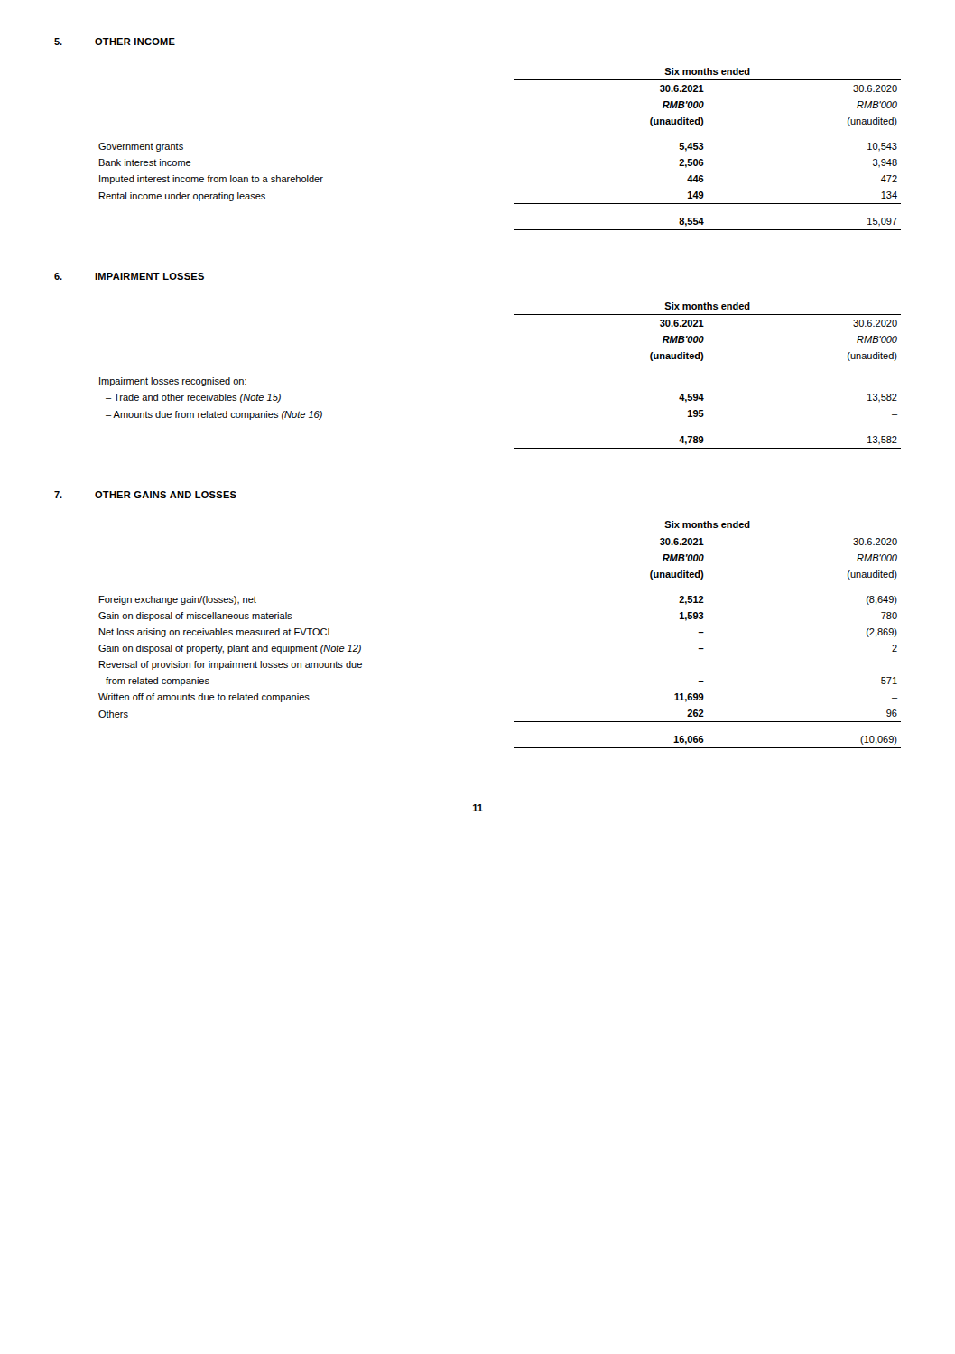5.
OTHER INCOME
| | Six months ended |
| | 30.6.2021 | 30.6.2020 |
| | RMB'000 | RMB'000 |
| | (unaudited) | (unaudited) |
| Government grants | 5,453 | 10,543 |
| Bank interest income | 2,506 | 3,948 |
| Imputed interest income from loan to a shareholder | 446 | 472 |
| Rental income under operating leases | 149 | 134 |
| | 8,554 | 15,097 |
6.
IMPAIRMENT LOSSES
| | Six months ended |
| | 30.6.2021 | 30.6.2020 |
| | RMB'000 | RMB'000 |
| | (unaudited) | (unaudited) |
| Impairment losses recognised on: | | |
| – Trade and other receivables (Note 15) | 4,594 | 13,582 |
| – Amounts due from related companies (Note 16) | 195 | – |
| | 4,789 | 13,582 |
7.
OTHER GAINS AND LOSSES
| | Six months ended |
| | 30.6.2021 | 30.6.2020 |
| | RMB'000 | RMB'000 |
| | (unaudited) | (unaudited) |
| Foreign exchange gain/(losses), net | 2,512 | (8,649) |
| Gain on disposal of miscellaneous materials | 1,593 | 780 |
| Net loss arising on receivables measured at FVTOCI | – | (2,869) |
| Gain on disposal of property, plant and equipment (Note 12) | – | 2 |
| Reversal of provision for impairment losses on amounts due | | |
| from related companies | – | 571 |
| Written off of amounts due to related companies | 11,699 | – |
| Others | 262 | 96 |
| | 16,066 | (10,069) |
11